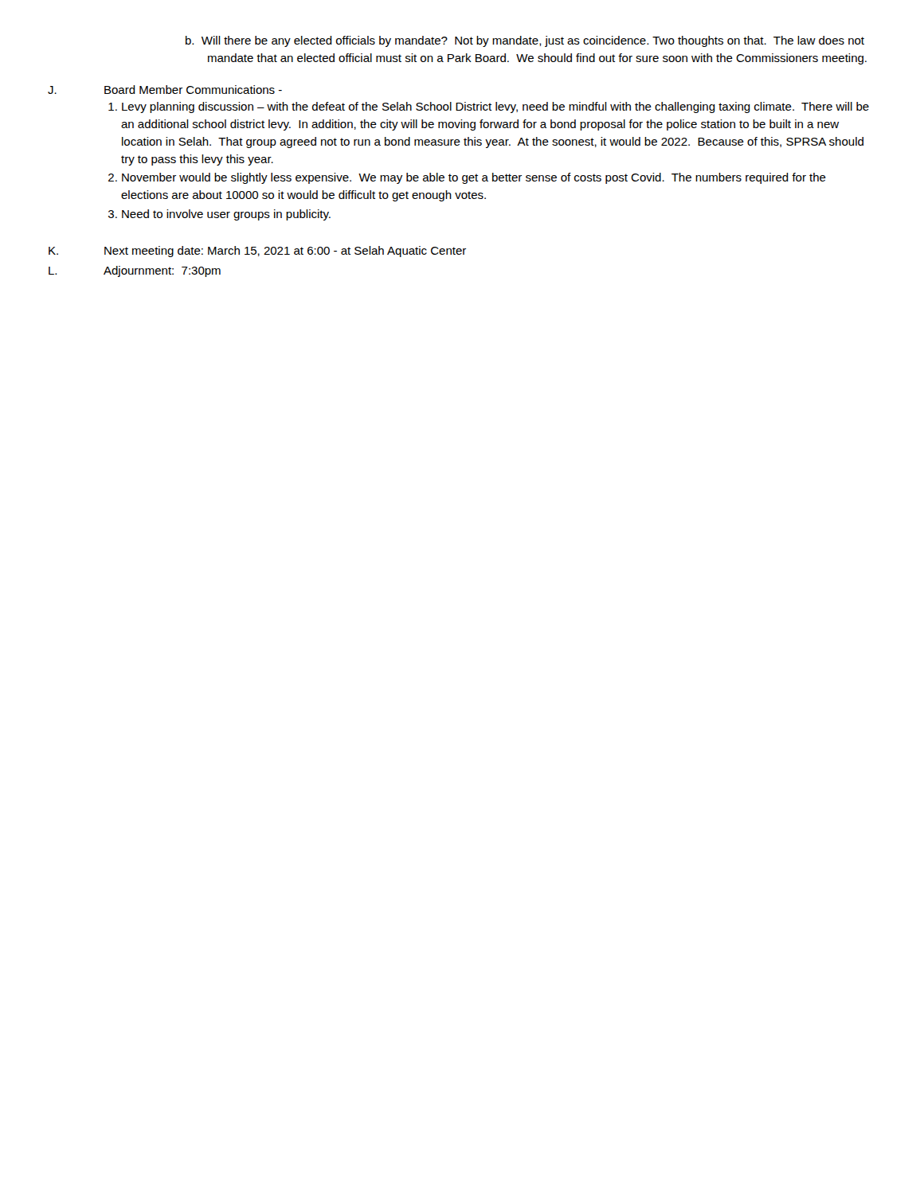b. Will there be any elected officials by mandate? Not by mandate, just as coincidence. Two thoughts on that. The law does not mandate that an elected official must sit on a Park Board. We should find out for sure soon with the Commissioners meeting.
J.
Board Member Communications -
Levy planning discussion – with the defeat of the Selah School District levy, need be mindful with the challenging taxing climate. There will be an additional school district levy. In addition, the city will be moving forward for a bond proposal for the police station to be built in a new location in Selah. That group agreed not to run a bond measure this year. At the soonest, it would be 2022. Because of this, SPRSA should try to pass this levy this year.
November would be slightly less expensive. We may be able to get a better sense of costs post Covid. The numbers required for the elections are about 10000 so it would be difficult to get enough votes.
Need to involve user groups in publicity.
K.
Next meeting date: March 15, 2021 at 6:00 - at Selah Aquatic Center
L.
Adjournment: 7:30pm